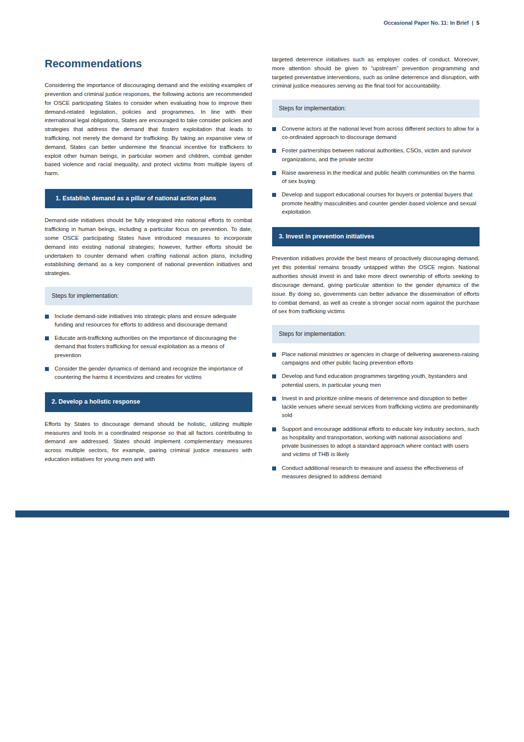Occasional Paper No. 11: In Brief | 5
Recommendations
Considering the importance of discouraging demand and the existing examples of prevention and criminal justice responses, the following actions are recommended for OSCE participating States to consider when evaluating how to improve their demand-related legislation, policies and programmes. In line with their international legal obligations, States are encouraged to take consider policies and strategies that address the demand that fosters exploitation that leads to trafficking, not merely the demand for trafficking. By taking an expansive view of demand, States can better undermine the financial incentive for traffickers to exploit other human beings, in particular women and children, combat gender based violence and racial inequality, and protect victims from multiple layers of harm.
1. Establish demand as a pillar of national action plans
Demand-side initiatives should be fully integrated into national efforts to combat trafficking in human beings, including a particular focus on prevention. To date, some OSCE participating States have introduced measures to incorporate demand into existing national strategies; however, further efforts should be undertaken to counter demand when crafting national action plans, including establishing demand as a key component of national prevention initiatives and strategies.
Steps for implementation:
Include demand-side initiatives into strategic plans and ensure adequate funding and resources for efforts to address and discourage demand
Educate anti-trafficking authorities on the importance of discouraging the demand that fosters trafficking for sexual exploitation as a means of prevention
Consider the gender dynamics of demand and recognize the importance of countering the harms it incentivizes and creates for victims
2. Develop a holistic response
Efforts by States to discourage demand should be holistic, utilizing multiple measures and tools in a coordinated response so that all factors contributing to demand are addressed. States should implement complementary measures across multiple sectors, for example, pairing criminal justice measures with education initiatives for young men and with
targeted deterrence initiatives such as employer codes of conduct. Moreover, more attention should be given to “upstream” prevention programming and targeted preventative interventions, such as online deterrence and disruption, with criminal justice measures serving as the final tool for accountability.
Steps for implementation:
Convene actors at the national level from across different sectors to allow for a co-ordinated approach to discourage demand
Foster partnerships between national authorities, CSOs, victim and survivor organizations, and the private sector
Raise awareness in the medical and public health communities on the harms of sex buying
Develop and support educational courses for buyers or potential buyers that promote healthy masculinities and counter gender-based violence and sexual exploitation
3. Invest in prevention initiatives
Prevention initiatives provide the best means of proactively discouraging demand, yet this potential remains broadly untapped within the OSCE region. National authorities should invest in and take more direct ownership of efforts seeking to discourage demand, giving particular attention to the gender dynamics of the issue. By doing so, governments can better advance the dissemination of efforts to combat demand, as well as create a stronger social norm against the purchase of sex from trafficking victims
Steps for implementation:
Place national ministries or agencies in charge of delivering awareness-raising campaigns and other public facing prevention efforts
Develop and fund education programmes targeting youth, bystanders and potential users, in particular young men
Invest in and prioritize online means of deterrence and disruption to better tackle venues where sexual services from trafficking victims are predominantly sold
Support and encourage additional efforts to educate key industry sectors, such as hospitality and transportation, working with national associations and private businesses to adopt a standard approach where contact with users and victims of THB is likely
Conduct additional research to measure and assess the effectiveness of measures designed to address demand